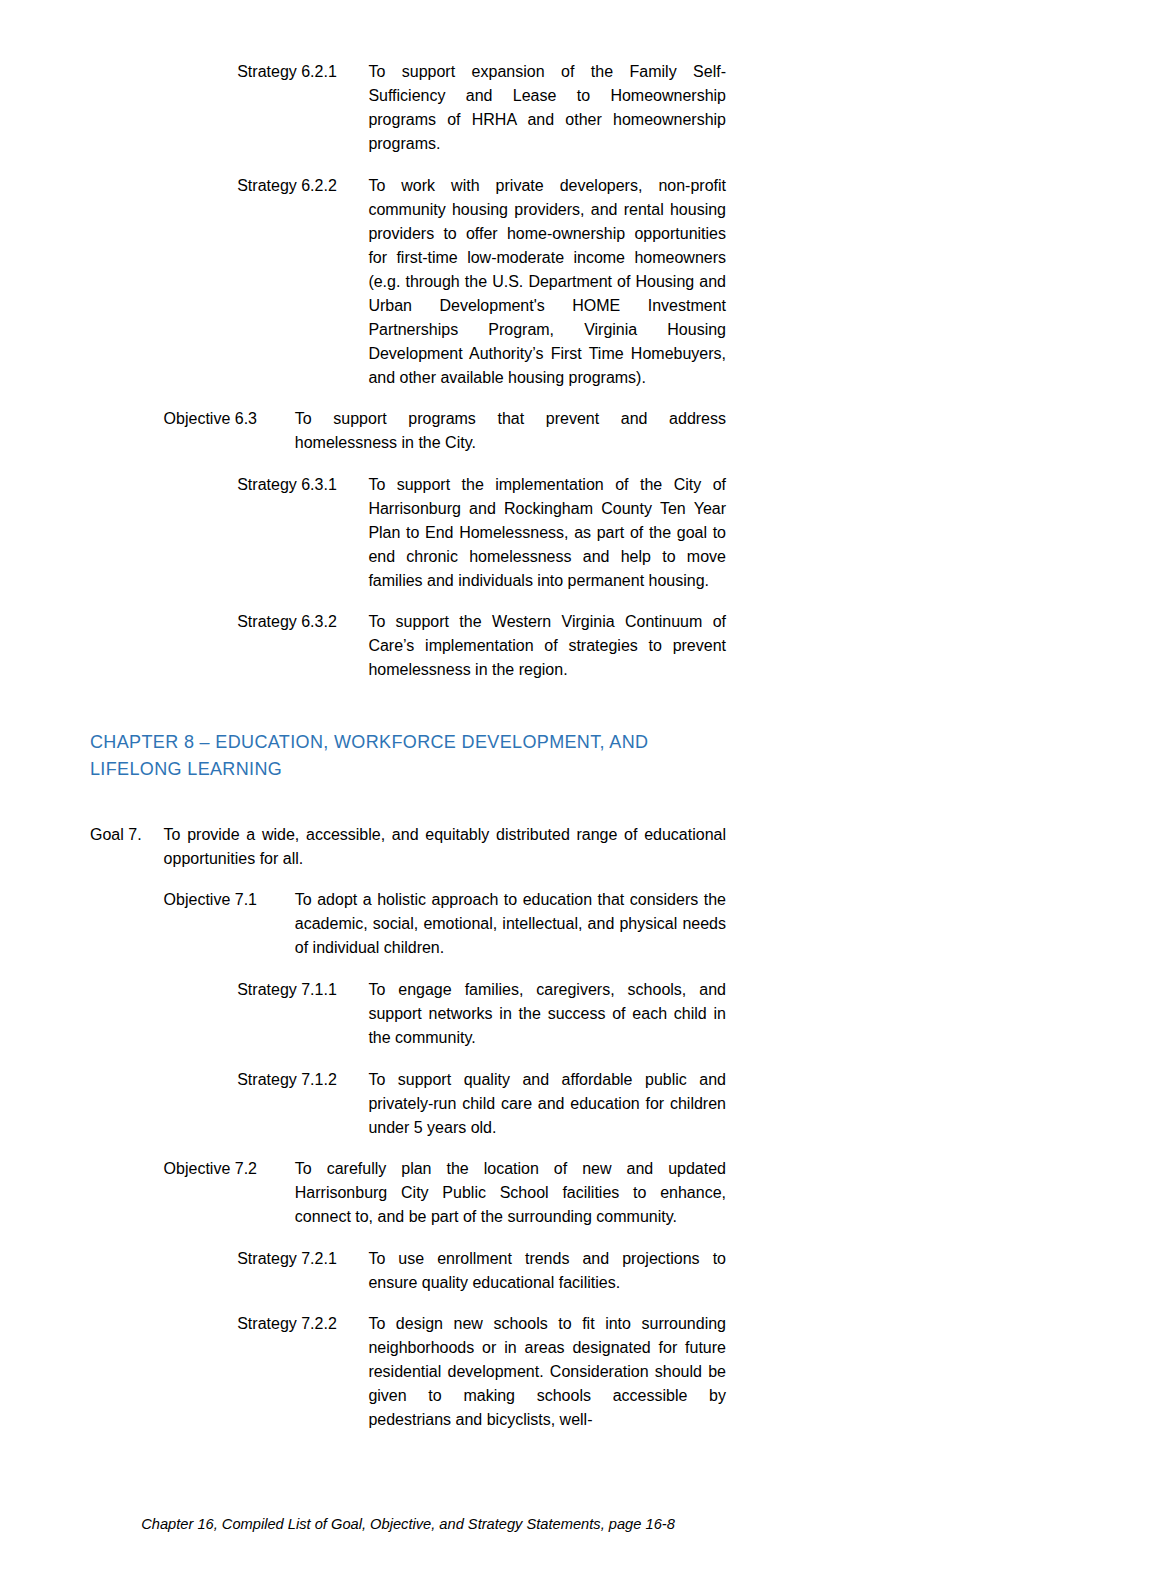Strategy 6.2.1
To support expansion of the Family Self-Sufficiency and Lease to Homeownership programs of HRHA and other homeownership programs.
Strategy 6.2.2
To work with private developers, non-profit community housing providers, and rental housing providers to offer home-ownership opportunities for first-time low-moderate income homeowners (e.g. through the U.S. Department of Housing and Urban Development's HOME Investment Partnerships Program, Virginia Housing Development Authority’s First Time Homebuyers, and other available housing programs).
Objective 6.3
To support programs that prevent and address homelessness in the City.
Strategy 6.3.1
To support the implementation of the City of Harrisonburg and Rockingham County Ten Year Plan to End Homelessness, as part of the goal to end chronic homelessness and help to move families and individuals into permanent housing.
Strategy 6.3.2
To support the Western Virginia Continuum of Care’s implementation of strategies to prevent homelessness in the region.
CHAPTER 8 – EDUCATION, WORKFORCE DEVELOPMENT, AND LIFELONG LEARNING
Goal 7.
To provide a wide, accessible, and equitably distributed range of educational opportunities for all.
Objective 7.1
To adopt a holistic approach to education that considers the academic, social, emotional, intellectual, and physical needs of individual children.
Strategy 7.1.1
To engage families, caregivers, schools, and support networks in the success of each child in the community.
Strategy 7.1.2
To support quality and affordable public and privately-run child care and education for children under 5 years old.
Objective 7.2
To carefully plan the location of new and updated Harrisonburg City Public School facilities to enhance, connect to, and be part of the surrounding community.
Strategy 7.2.1
To use enrollment trends and projections to ensure quality educational facilities.
Strategy 7.2.2
To design new schools to fit into surrounding neighborhoods or in areas designated for future residential development. Consideration should be given to making schools accessible by pedestrians and bicyclists, well-
Chapter 16, Compiled List of Goal, Objective, and Strategy Statements, page 16-8